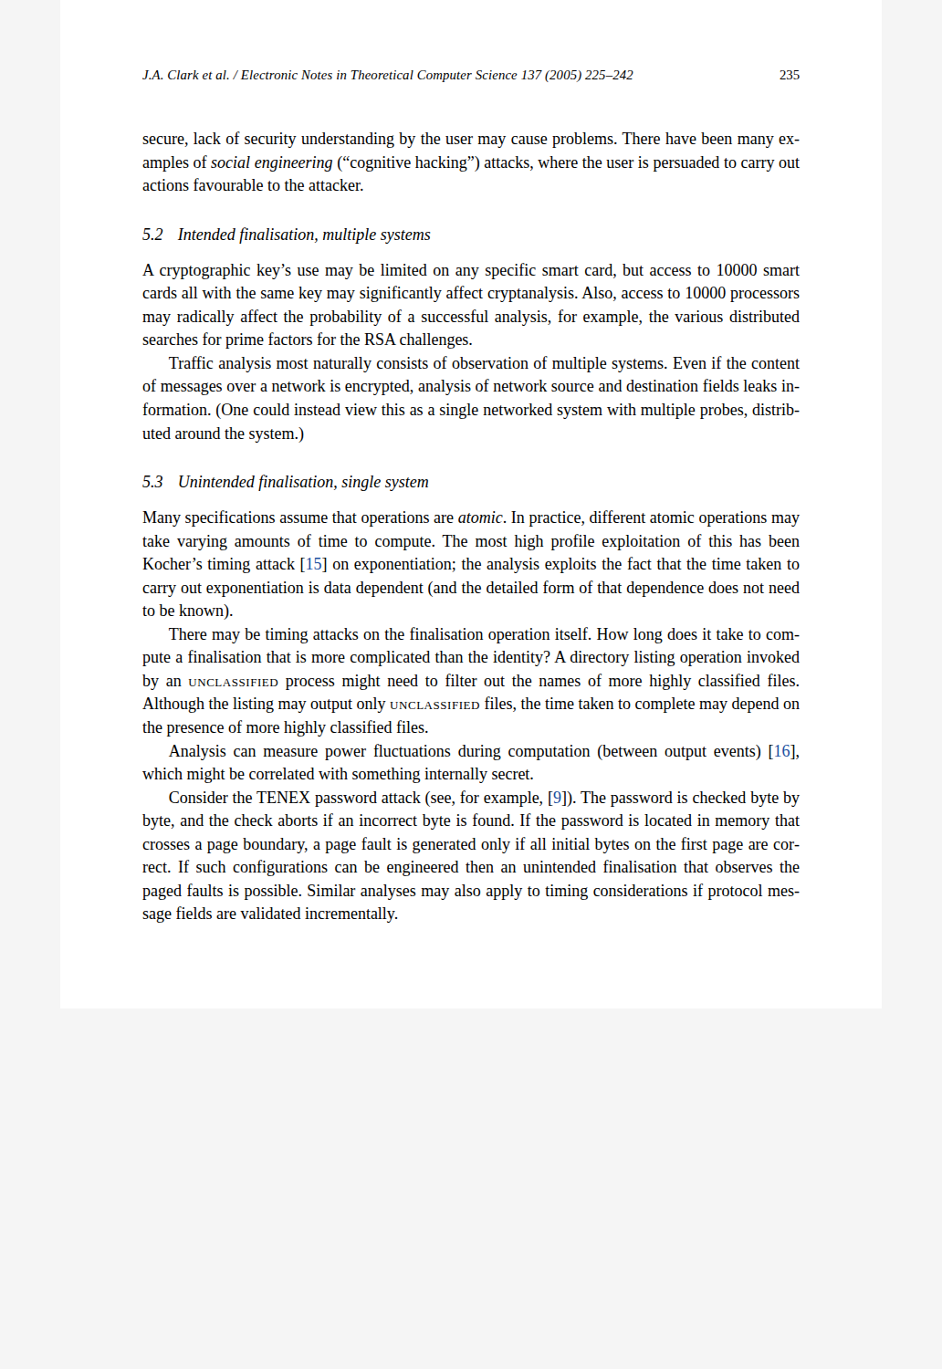J.A. Clark et al. / Electronic Notes in Theoretical Computer Science 137 (2005) 225–242 235
secure, lack of security understanding by the user may cause problems. There have been many examples of social engineering (“cognitive hacking”) attacks, where the user is persuaded to carry out actions favourable to the attacker.
5.2 Intended finalisation, multiple systems
A cryptographic key’s use may be limited on any specific smart card, but access to 10000 smart cards all with the same key may significantly affect cryptanalysis. Also, access to 10000 processors may radically affect the probability of a successful analysis, for example, the various distributed searches for prime factors for the RSA challenges.
Traffic analysis most naturally consists of observation of multiple systems. Even if the content of messages over a network is encrypted, analysis of network source and destination fields leaks information. (One could instead view this as a single networked system with multiple probes, distributed around the system.)
5.3 Unintended finalisation, single system
Many specifications assume that operations are atomic. In practice, different atomic operations may take varying amounts of time to compute. The most high profile exploitation of this has been Kocher’s timing attack [15] on exponentiation; the analysis exploits the fact that the time taken to carry out exponentiation is data dependent (and the detailed form of that dependence does not need to be known).
There may be timing attacks on the finalisation operation itself. How long does it take to compute a finalisation that is more complicated than the identity? A directory listing operation invoked by an unclassified process might need to filter out the names of more highly classified files. Although the listing may output only unclassified files, the time taken to complete may depend on the presence of more highly classified files.
Analysis can measure power fluctuations during computation (between output events) [16], which might be correlated with something internally secret.
Consider the TENEX password attack (see, for example, [9]). The password is checked byte by byte, and the check aborts if an incorrect byte is found. If the password is located in memory that crosses a page boundary, a page fault is generated only if all initial bytes on the first page are correct. If such configurations can be engineered then an unintended finalisation that observes the paged faults is possible. Similar analyses may also apply to timing considerations if protocol message fields are validated incrementally.